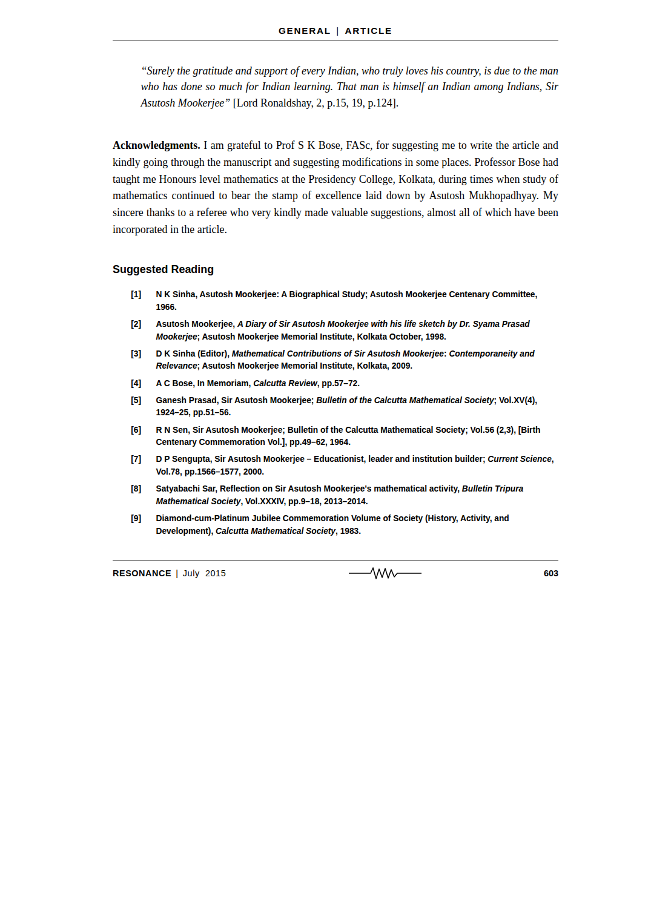GENERAL|ARTICLE
“Surely the gratitude and support of every Indian, who truly loves his country, is due to the man who has done so much for Indian learning. That man is himself an Indian among Indians, Sir Asutosh Mookerjee” [Lord Ronaldshay, 2, p.15, 19, p.124].
Acknowledgments.
I am grateful to Prof S K Bose, FASc, for suggesting me to write the article and kindly going through the manuscript and suggesting modifications in some places. Professor Bose had taught me Honours level mathematics at the Presidency College, Kolkata, during times when study of mathematics continued to bear the stamp of excellence laid down by Asutosh Mukhopadhyay. My sincere thanks to a referee who very kindly made valuable suggestions, almost all of which have been incorporated in the article.
Suggested Reading
[1] N K Sinha, Asutosh Mookerjee: A Biographical Study; Asutosh Mookerjee Centenary Committee, 1966.
[2] Asutosh Mookerjee, A Diary of Sir Asutosh Mookerjee with his life sketch by Dr. Syama Prasad Mookerjee; Asutosh Mookerjee Memorial Institute, Kolkata October, 1998.
[3] D K Sinha (Editor), Mathematical Contributions of Sir Asutosh Mookerjee: Contemporaneity and Relevance; Asutosh Mookerjee Memorial Institute, Kolkata, 2009.
[4] A C Bose, In Memoriam, Calcutta Review, pp.57–72.
[5] Ganesh Prasad, Sir Asutosh Mookerjee; Bulletin of the Calcutta Mathematical Society; Vol.XV(4), 1924–25, pp.51–56.
[6] R N Sen, Sir Asutosh Mookerjee; Bulletin of the Calcutta Mathematical Society; Vol.56 (2,3), [Birth Centenary Commemoration Vol.], pp.49–62, 1964.
[7] D P Sengupta, Sir Asutosh Mookerjee – Educationist, leader and institution builder; Current Science, Vol.78, pp.1566–1577, 2000.
[8] Satyabachi Sar, Reflection on Sir Asutosh Mookerjee's mathematical activity, Bulletin Tripura Mathematical Society, Vol.XXXIV, pp.9–18, 2013–2014.
[9] Diamond-cum-Platinum Jubilee Commemoration Volume of Society (History, Activity, and Development), Calcutta Mathematical Society, 1983.
RESONANCE|July 2015
603